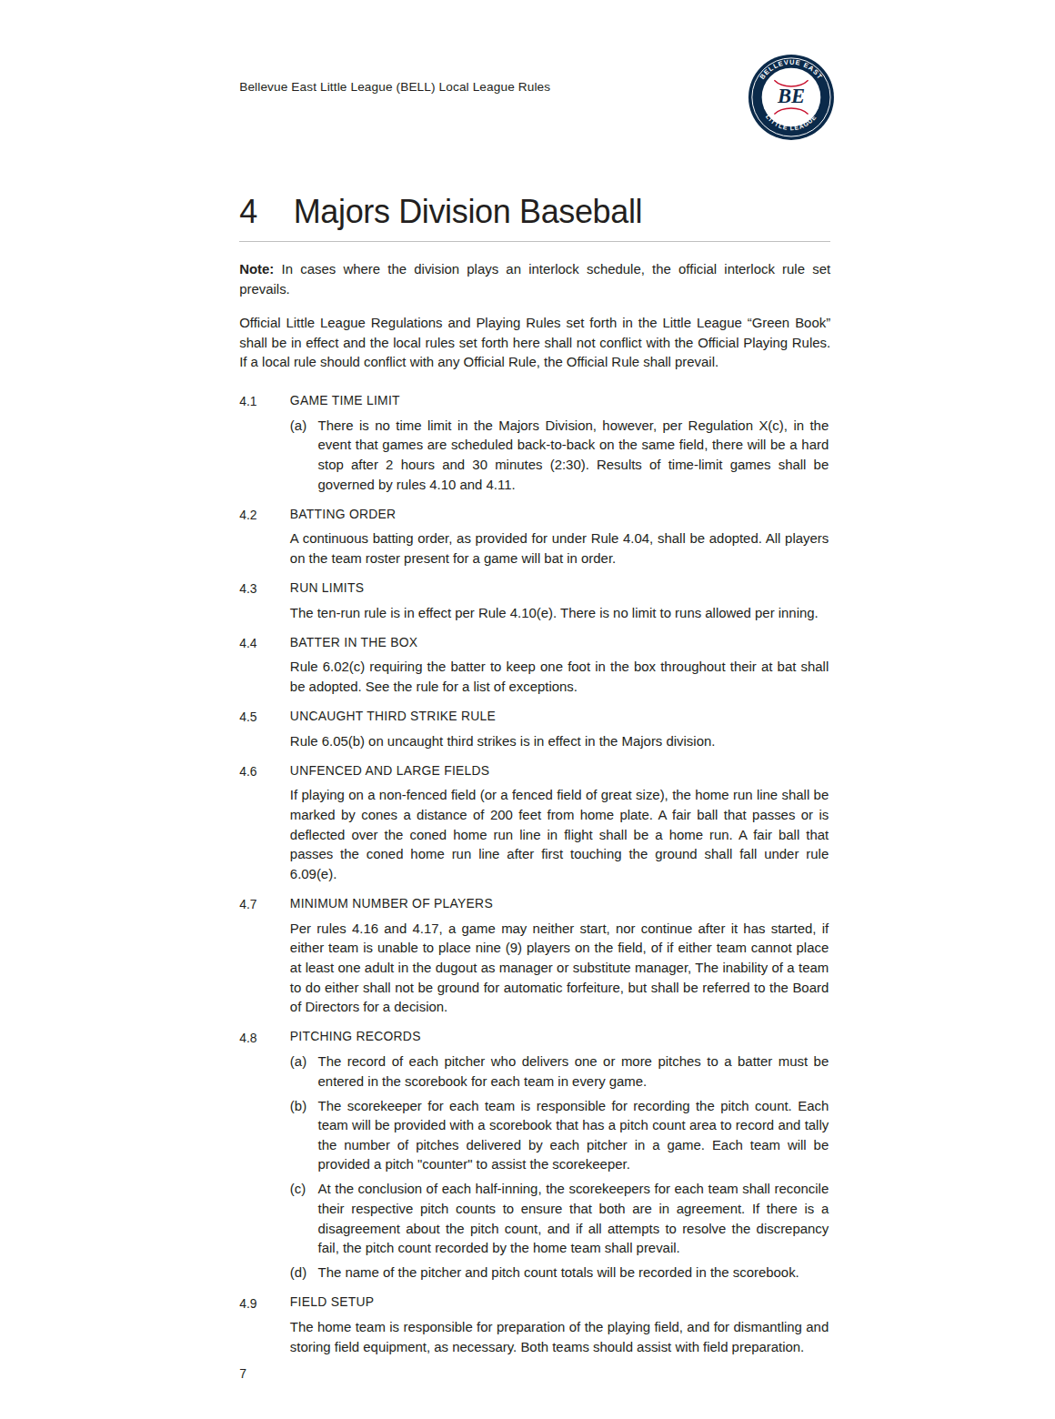Bellevue East Little League (BELL) Local League Rules
BE BELLEVUE EAST LITTLE LEAGUE
4 Majors Division Baseball
Note: In cases where the division plays an interlock schedule, the official interlock rule set prevails.
Official Little League Regulations and Playing Rules set forth in the Little League “Green Book” shall be in effect and the local rules set forth here shall not conflict with the Official Playing Rules. If a local rule should conflict with any Official Rule, the Official Rule shall prevail.
4.1
GAME TIME LIMIT
(a) There is no time limit in the Majors Division, however, per Regulation X(c), in the event that games are scheduled back-to-back on the same field, there will be a hard stop after 2 hours and 30 minutes (2:30). Results of time-limit games shall be governed by rules 4.10 and 4.11.
4.2
BATTING ORDER
A continuous batting order, as provided for under Rule 4.04, shall be adopted. All players on the team roster present for a game will bat in order.
4.3
RUN LIMITS
The ten-run rule is in effect per Rule 4.10(e). There is no limit to runs allowed per inning.
4.4
BATTER IN THE BOX
Rule 6.02(c) requiring the batter to keep one foot in the box throughout their at bat shall be adopted. See the rule for a list of exceptions.
4.5
UNCAUGHT THIRD STRIKE RULE
Rule 6.05(b) on uncaught third strikes is in effect in the Majors division.
4.6
UNFENCED AND LARGE FIELDS
If playing on a non-fenced field (or a fenced field of great size), the home run line shall be marked by cones a distance of 200 feet from home plate. A fair ball that passes or is deflected over the coned home run line in flight shall be a home run. A fair ball that passes the coned home run line after first touching the ground shall fall under rule 6.09(e).
4.7
MINIMUM NUMBER OF PLAYERS
Per rules 4.16 and 4.17, a game may neither start, nor continue after it has started, if either team is unable to place nine (9) players on the field, of if either team cannot place at least one adult in the dugout as manager or substitute manager, The inability of a team to do either shall not be ground for automatic forfeiture, but shall be referred to the Board of Directors for a decision.
4.8
PITCHING RECORDS
(a) The record of each pitcher who delivers one or more pitches to a batter must be entered in the scorebook for each team in every game.
(b) The scorekeeper for each team is responsible for recording the pitch count. Each team will be provided with a scorebook that has a pitch count area to record and tally the number of pitches delivered by each pitcher in a game. Each team will be provided a pitch "counter" to assist the scorekeeper.
(c) At the conclusion of each half-inning, the scorekeepers for each team shall reconcile their respective pitch counts to ensure that both are in agreement. If there is a disagreement about the pitch count, and if all attempts to resolve the discrepancy fail, the pitch count recorded by the home team shall prevail.
(d) The name of the pitcher and pitch count totals will be recorded in the scorebook.
4.9
FIELD SETUP
The home team is responsible for preparation of the playing field, and for dismantling and storing field equipment, as necessary. Both teams should assist with field preparation.
7